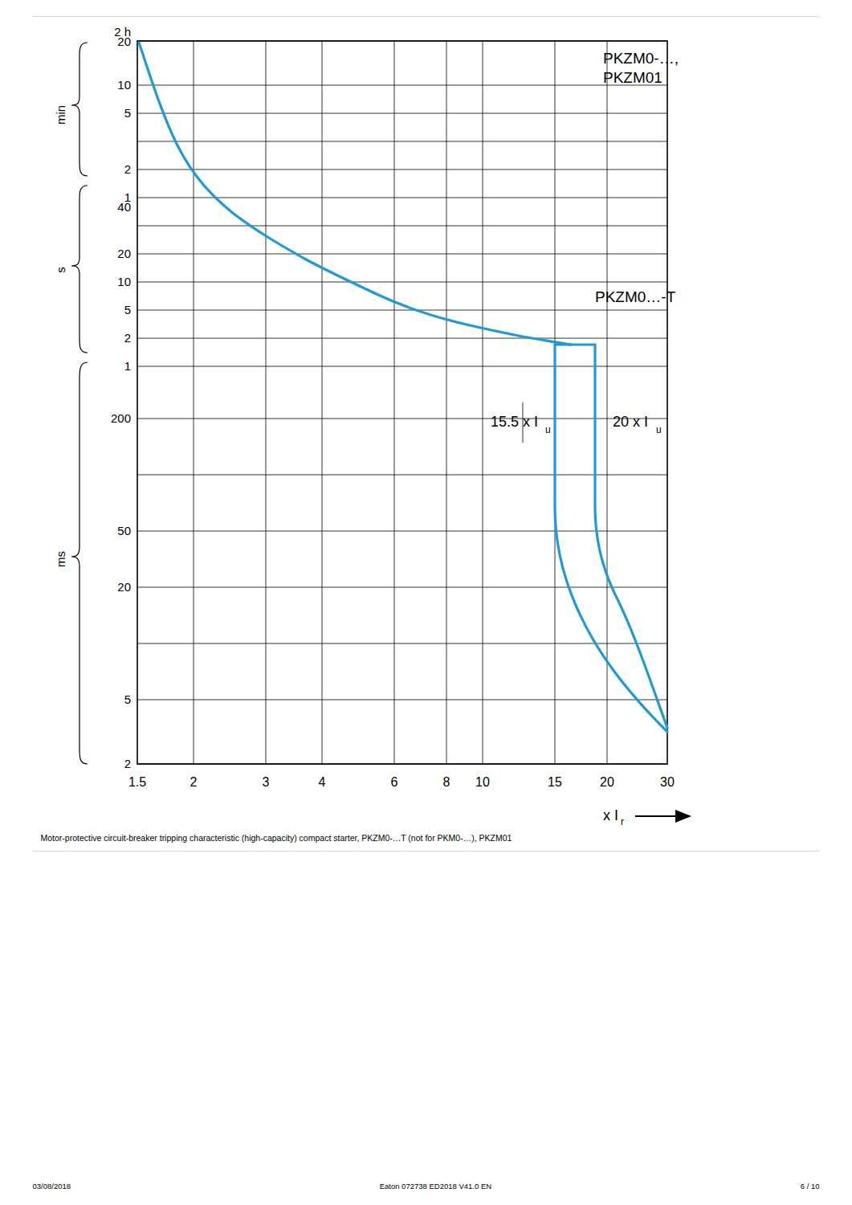2 h 20 10 5 2 1 40 20 10 5 2 1 200 50 20 5 2 min s ms 1.5 2 3 4 6 8 10 15 20 30 x I r PKZM0-…, PKZM01 PKZM0…-T 15.5 x I u 20 x I u
Motor-protective circuit-breaker tripping characteristic (high-capacity) compact starter, PKZM0-…T (not for PKM0-…), PKZM01
03/08/2018
Eaton 072738 ED2018 V41.0 EN
6 / 10